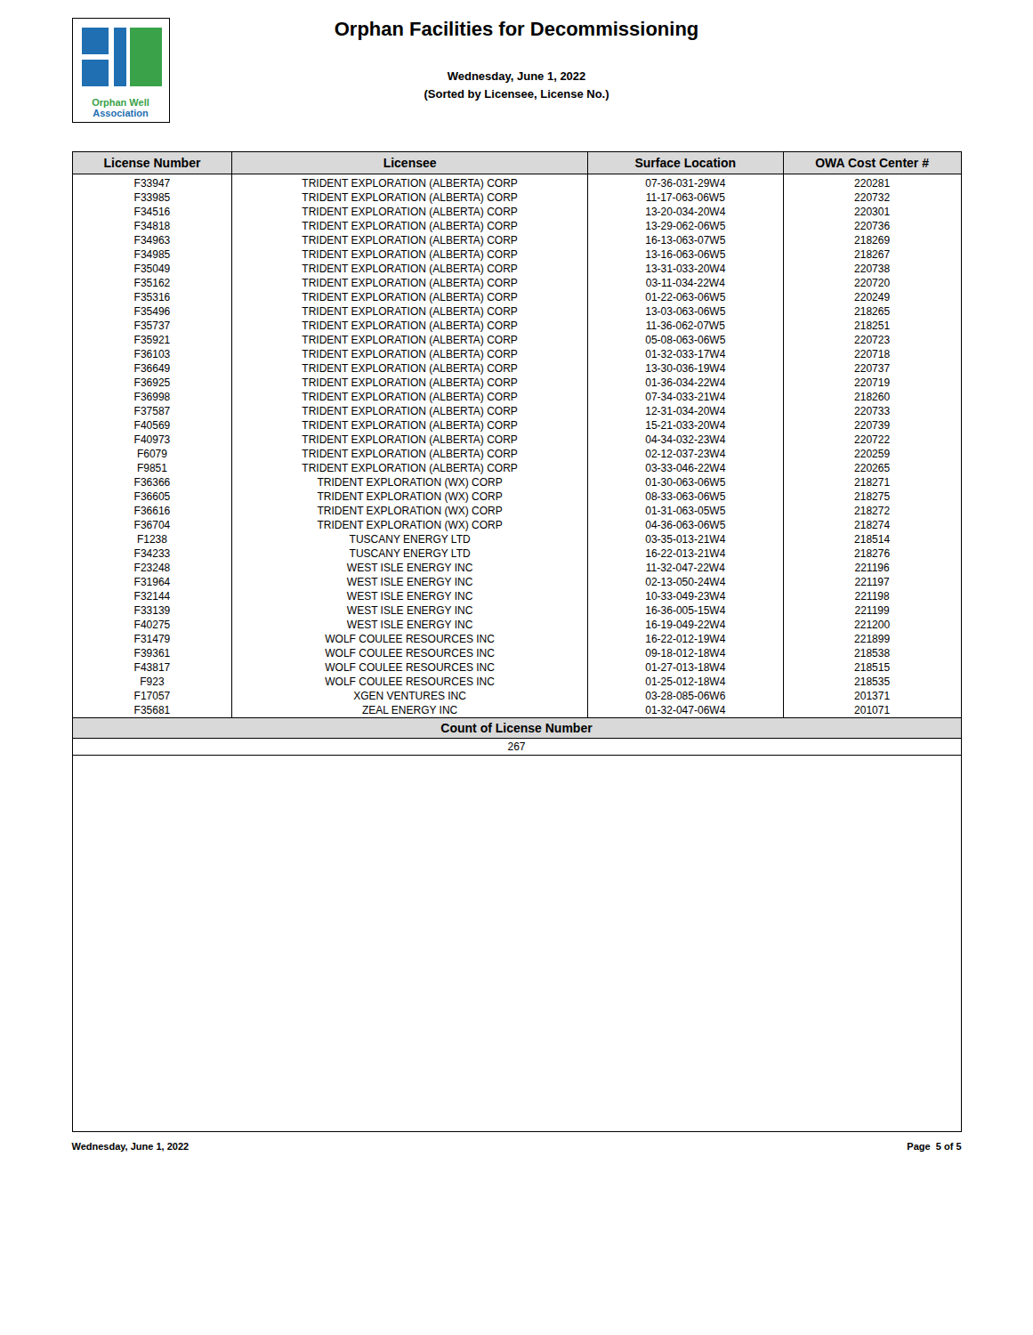Orphan Well
Association
Orphan Facilities for Decommissioning
Wednesday, June 1, 2022
(Sorted by Licensee, License No.)
| License Number | Licensee | Surface Location | OWA Cost Center # |
| --- | --- | --- | --- |
| F33947 | TRIDENT EXPLORATION (ALBERTA) CORP | 07-36-031-29W4 | 220281 |
| F33985 | TRIDENT EXPLORATION (ALBERTA) CORP | 11-17-063-06W5 | 220732 |
| F34516 | TRIDENT EXPLORATION (ALBERTA) CORP | 13-20-034-20W4 | 220301 |
| F34818 | TRIDENT EXPLORATION (ALBERTA) CORP | 13-29-062-06W5 | 220736 |
| F34963 | TRIDENT EXPLORATION (ALBERTA) CORP | 16-13-063-07W5 | 218269 |
| F34985 | TRIDENT EXPLORATION (ALBERTA) CORP | 13-16-063-06W5 | 218267 |
| F35049 | TRIDENT EXPLORATION (ALBERTA) CORP | 13-31-033-20W4 | 220738 |
| F35162 | TRIDENT EXPLORATION (ALBERTA) CORP | 03-11-034-22W4 | 220720 |
| F35316 | TRIDENT EXPLORATION (ALBERTA) CORP | 01-22-063-06W5 | 220249 |
| F35496 | TRIDENT EXPLORATION (ALBERTA) CORP | 13-03-063-06W5 | 218265 |
| F35737 | TRIDENT EXPLORATION (ALBERTA) CORP | 11-36-062-07W5 | 218251 |
| F35921 | TRIDENT EXPLORATION (ALBERTA) CORP | 05-08-063-06W5 | 220723 |
| F36103 | TRIDENT EXPLORATION (ALBERTA) CORP | 01-32-033-17W4 | 220718 |
| F36649 | TRIDENT EXPLORATION (ALBERTA) CORP | 13-30-036-19W4 | 220737 |
| F36925 | TRIDENT EXPLORATION (ALBERTA) CORP | 01-36-034-22W4 | 220719 |
| F36998 | TRIDENT EXPLORATION (ALBERTA) CORP | 07-34-033-21W4 | 218260 |
| F37587 | TRIDENT EXPLORATION (ALBERTA) CORP | 12-31-034-20W4 | 220733 |
| F40569 | TRIDENT EXPLORATION (ALBERTA) CORP | 15-21-033-20W4 | 220739 |
| F40973 | TRIDENT EXPLORATION (ALBERTA) CORP | 04-34-032-23W4 | 220722 |
| F6079 | TRIDENT EXPLORATION (ALBERTA) CORP | 02-12-037-23W4 | 220259 |
| F9851 | TRIDENT EXPLORATION (ALBERTA) CORP | 03-33-046-22W4 | 220265 |
| F36366 | TRIDENT EXPLORATION (WX) CORP | 01-30-063-06W5 | 218271 |
| F36605 | TRIDENT EXPLORATION (WX) CORP | 08-33-063-06W5 | 218275 |
| F36616 | TRIDENT EXPLORATION (WX) CORP | 01-31-063-05W5 | 218272 |
| F36704 | TRIDENT EXPLORATION (WX) CORP | 04-36-063-06W5 | 218274 |
| F1238 | TUSCANY ENERGY LTD | 03-35-013-21W4 | 218514 |
| F34233 | TUSCANY ENERGY LTD | 16-22-013-21W4 | 218276 |
| F23248 | WEST ISLE ENERGY INC | 11-32-047-22W4 | 221196 |
| F31964 | WEST ISLE ENERGY INC | 02-13-050-24W4 | 221197 |
| F32144 | WEST ISLE ENERGY INC | 10-33-049-23W4 | 221198 |
| F33139 | WEST ISLE ENERGY INC | 16-36-005-15W4 | 221199 |
| F40275 | WEST ISLE ENERGY INC | 16-19-049-22W4 | 221200 |
| F31479 | WOLF COULEE RESOURCES INC | 16-22-012-19W4 | 221899 |
| F39361 | WOLF COULEE RESOURCES INC | 09-18-012-18W4 | 218538 |
| F43817 | WOLF COULEE RESOURCES INC | 01-27-013-18W4 | 218515 |
| F923 | WOLF COULEE RESOURCES INC | 01-25-012-18W4 | 218535 |
| F17057 | XGEN VENTURES INC | 03-28-085-06W6 | 201371 |
| F35681 | ZEAL ENERGY INC | 01-32-047-06W4 | 201071 |
| Count of License Number |
| 267 |
Wednesday, June 1, 2022
Page 5 of 5